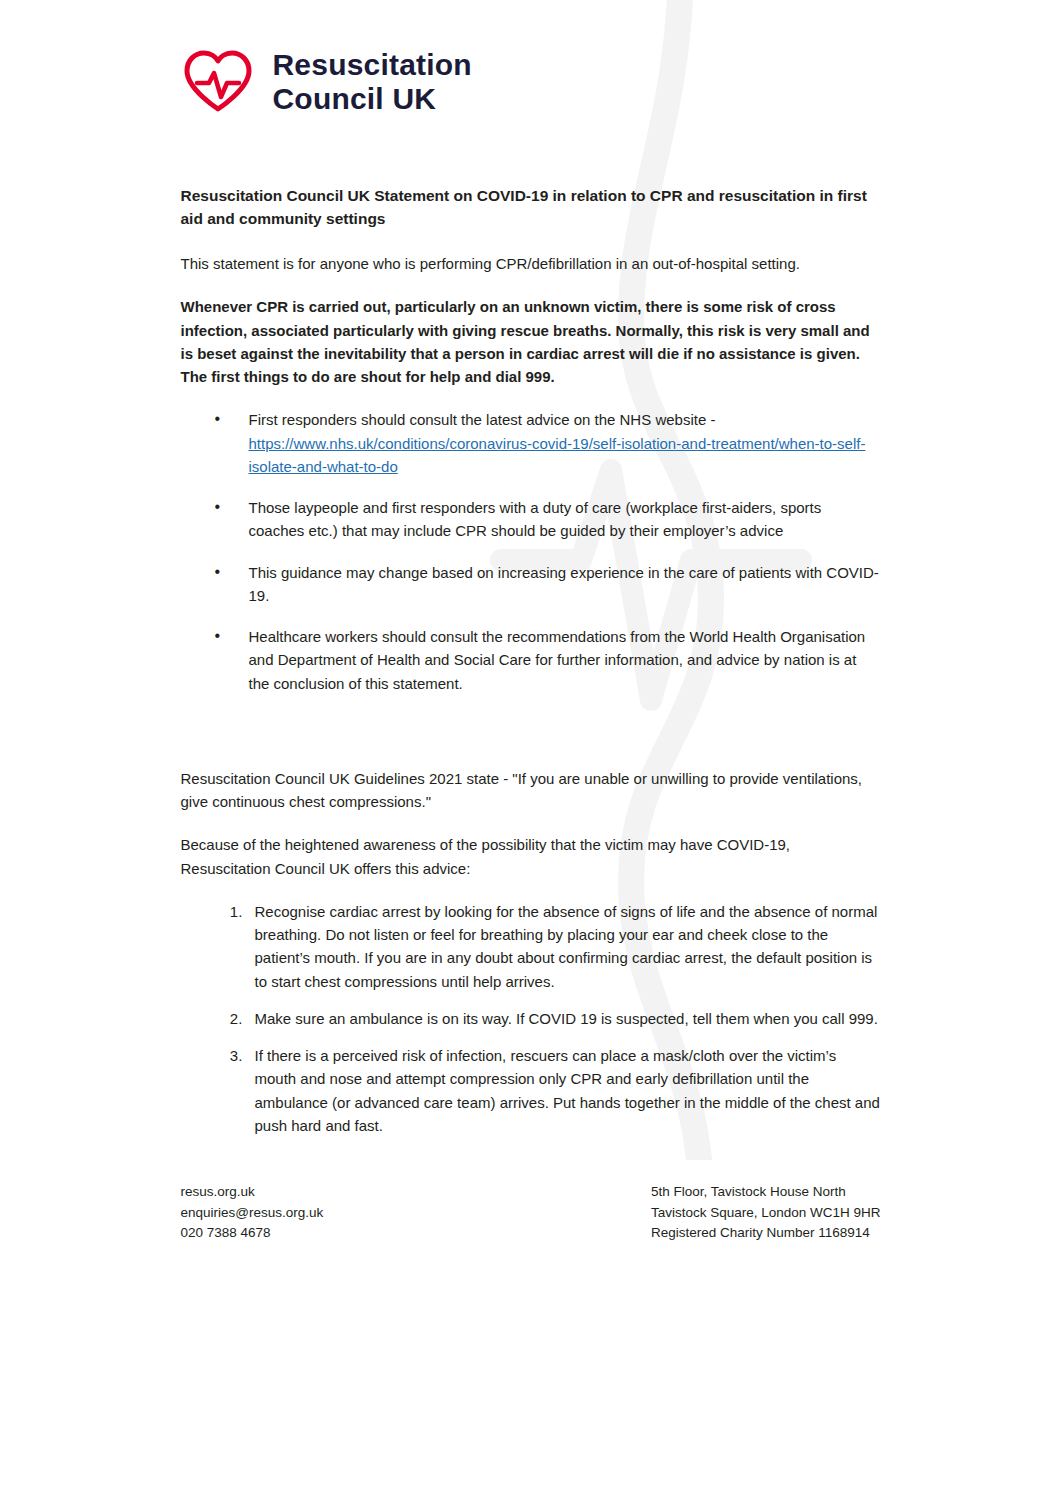Resuscitation
Council UK
Resuscitation Council UK Statement on COVID-19 in relation to CPR and resuscitation in first aid and community settings
This statement is for anyone who is performing CPR/defibrillation in an out-of-hospital setting.
Whenever CPR is carried out, particularly on an unknown victim, there is some risk of cross infection, associated particularly with giving rescue breaths. Normally, this risk is very small and is beset against the inevitability that a person in cardiac arrest will die if no assistance is given. The first things to do are shout for help and dial 999.
First responders should consult the latest advice on the NHS website - https://www.nhs.uk/conditions/coronavirus-covid-19/self-isolation-and-treatment/when-to-self-isolate-and-what-to-do
Those laypeople and first responders with a duty of care (workplace first-aiders, sports coaches etc.) that may include CPR should be guided by their employer’s advice
This guidance may change based on increasing experience in the care of patients with COVID-19.
Healthcare workers should consult the recommendations from the World Health Organisation and Department of Health and Social Care for further information, and advice by nation is at the conclusion of this statement.
Resuscitation Council UK Guidelines 2021 state - "If you are unable or unwilling to provide ventilations, give continuous chest compressions."
Because of the heightened awareness of the possibility that the victim may have COVID-19, Resuscitation Council UK offers this advice:
Recognise cardiac arrest by looking for the absence of signs of life and the absence of normal breathing. Do not listen or feel for breathing by placing your ear and cheek close to the patient’s mouth. If you are in any doubt about confirming cardiac arrest, the default position is to start chest compressions until help arrives.
Make sure an ambulance is on its way. If COVID 19 is suspected, tell them when you call 999.
If there is a perceived risk of infection, rescuers can place a mask/cloth over the victim’s mouth and nose and attempt compression only CPR and early defibrillation until the ambulance (or advanced care team) arrives. Put hands together in the middle of the chest and push hard and fast.
resus.org.uk
enquiries@resus.org.uk
020 7388 4678
5th Floor, Tavistock House North
Tavistock Square, London WC1H 9HR
Registered Charity Number 1168914